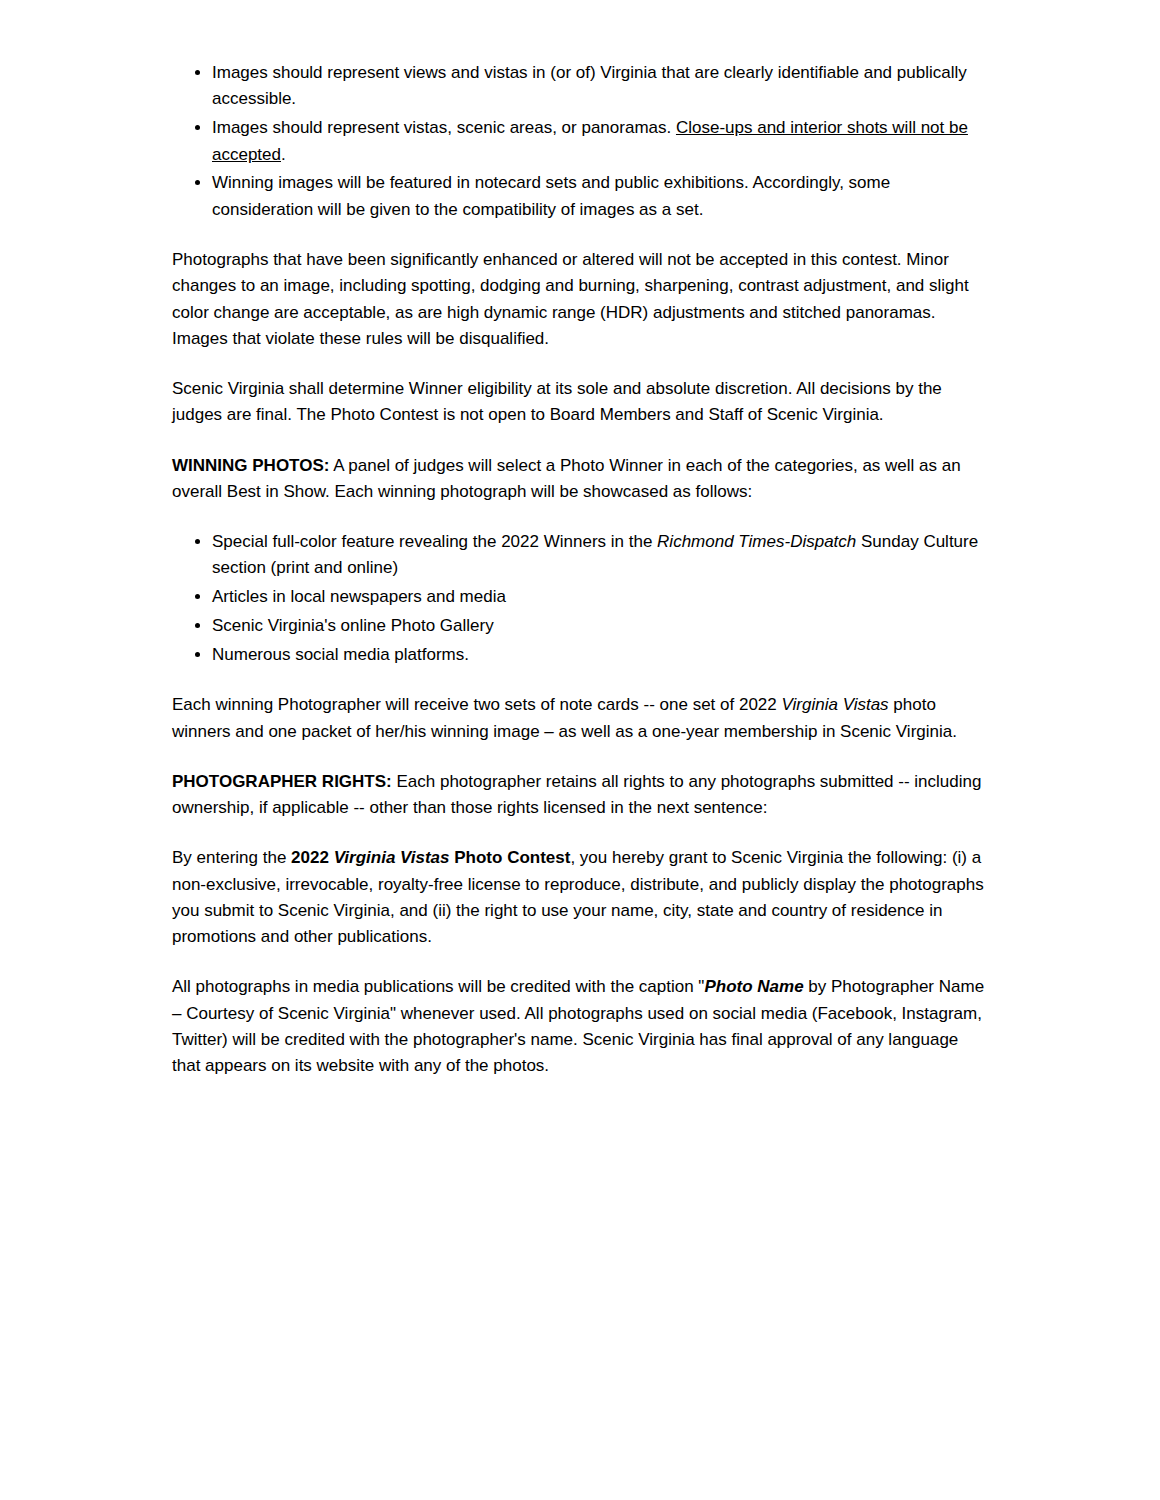Images should represent views and vistas in (or of) Virginia that are clearly identifiable and publically accessible.
Images should represent vistas, scenic areas, or panoramas. Close-ups and interior shots will not be accepted.
Winning images will be featured in notecard sets and public exhibitions. Accordingly, some consideration will be given to the compatibility of images as a set.
Photographs that have been significantly enhanced or altered will not be accepted in this contest. Minor changes to an image, including spotting, dodging and burning, sharpening, contrast adjustment, and slight color change are acceptable, as are high dynamic range (HDR) adjustments and stitched panoramas. Images that violate these rules will be disqualified.
Scenic Virginia shall determine Winner eligibility at its sole and absolute discretion. All decisions by the judges are final. The Photo Contest is not open to Board Members and Staff of Scenic Virginia.
WINNING PHOTOS: A panel of judges will select a Photo Winner in each of the categories, as well as an overall Best in Show. Each winning photograph will be showcased as follows:
Special full-color feature revealing the 2022 Winners in the Richmond Times-Dispatch Sunday Culture section (print and online)
Articles in local newspapers and media
Scenic Virginia's online Photo Gallery
Numerous social media platforms.
Each winning Photographer will receive two sets of note cards -- one set of 2022 Virginia Vistas photo winners and one packet of her/his winning image – as well as a one-year membership in Scenic Virginia.
PHOTOGRAPHER RIGHTS: Each photographer retains all rights to any photographs submitted -- including ownership, if applicable -- other than those rights licensed in the next sentence:
By entering the 2022 Virginia Vistas Photo Contest, you hereby grant to Scenic Virginia the following: (i) a non-exclusive, irrevocable, royalty-free license to reproduce, distribute, and publicly display the photographs you submit to Scenic Virginia, and (ii) the right to use your name, city, state and country of residence in promotions and other publications.
All photographs in media publications will be credited with the caption "Photo Name by Photographer Name – Courtesy of Scenic Virginia" whenever used. All photographs used on social media (Facebook, Instagram, Twitter) will be credited with the photographer's name. Scenic Virginia has final approval of any language that appears on its website with any of the photos.